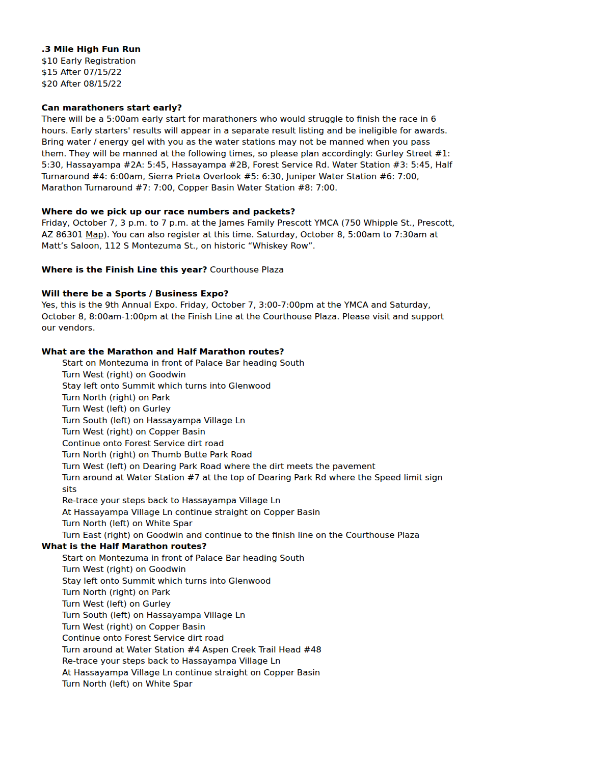.3 Mile High Fun Run
$10 Early Registration
$15 After 07/15/22
$20 After 08/15/22
Can marathoners start early?
There will be a 5:00am early start for marathoners who would struggle to finish the race in 6 hours. Early starters' results will appear in a separate result listing and be ineligible for awards. Bring water / energy gel with you as the water stations may not be manned when you pass them. They will be manned at the following times, so please plan accordingly: Gurley Street #1: 5:30, Hassayampa #2A: 5:45, Hassayampa #2B, Forest Service Rd. Water Station #3: 5:45, Half Turnaround #4: 6:00am, Sierra Prieta Overlook #5: 6:30, Juniper Water Station #6: 7:00, Marathon Turnaround #7: 7:00, Copper Basin Water Station #8: 7:00.
Where do we pick up our race numbers and packets?
Friday, October 7, 3 p.m. to 7 p.m. at the James Family Prescott YMCA (750 Whipple St., Prescott, AZ 86301 Map). You can also register at this time. Saturday, October 8, 5:00am to 7:30am at Matt’s Saloon, 112 S Montezuma St., on historic “Whiskey Row”.
Where is the Finish Line this year?
Courthouse Plaza
Will there be a Sports / Business Expo?
Yes, this is the 9th Annual Expo. Friday, October 7, 3:00-7:00pm at the YMCA and Saturday, October 8, 8:00am-1:00pm at the Finish Line at the Courthouse Plaza. Please visit and support our vendors.
What are the Marathon and Half Marathon routes?
Start on Montezuma in front of Palace Bar heading South
Turn West (right) on Goodwin
Stay left onto Summit which turns into Glenwood
Turn North (right) on Park
Turn West (left) on Gurley
Turn South (left) on Hassayampa Village Ln
Turn West (right) on Copper Basin
Continue onto Forest Service dirt road
Turn North (right) on Thumb Butte Park Road
Turn West (left) on Dearing Park Road where the dirt meets the pavement
Turn around at Water Station #7 at the top of Dearing Park Rd where the Speed limit sign sits
Re-trace your steps back to Hassayampa Village Ln
At Hassayampa Village Ln continue straight on Copper Basin
Turn North (left) on White Spar
Turn East (right) on Goodwin and continue to the finish line on the Courthouse Plaza
What is the Half Marathon routes?
Start on Montezuma in front of Palace Bar heading South
Turn West (right) on Goodwin
Stay left onto Summit which turns into Glenwood
Turn North (right) on Park
Turn West (left) on Gurley
Turn South (left) on Hassayampa Village Ln
Turn West (right) on Copper Basin
Continue onto Forest Service dirt road
Turn around at Water Station #4 Aspen Creek Trail Head #48
Re-trace your steps back to Hassayampa Village Ln
At Hassayampa Village Ln continue straight on Copper Basin
Turn North (left) on White Spar